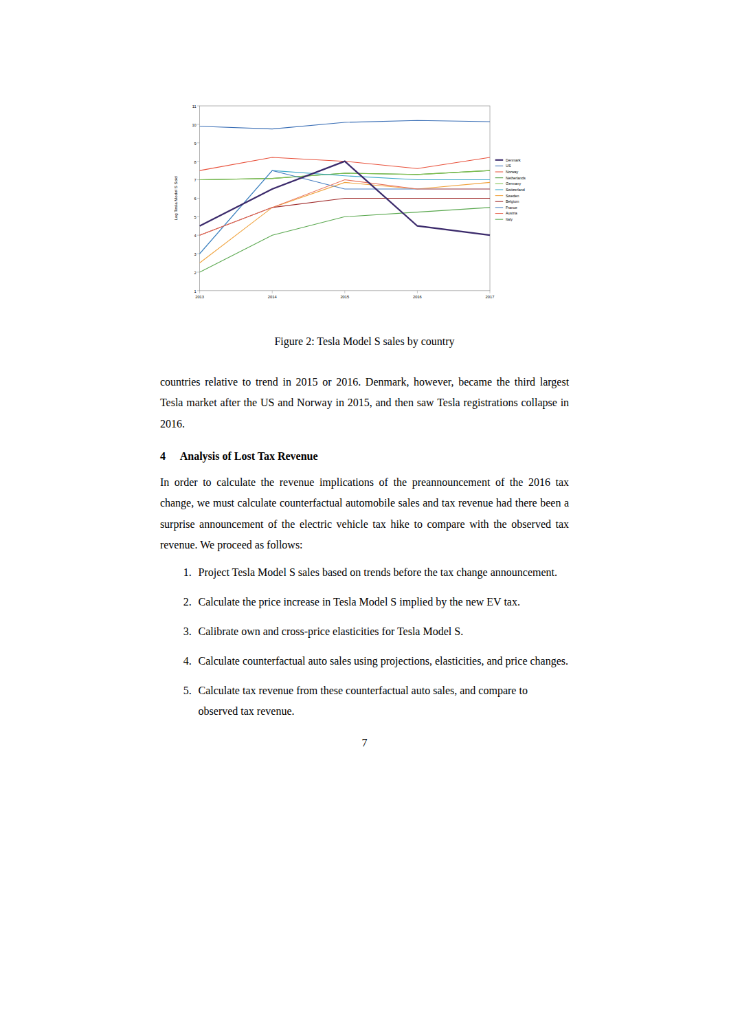11 10 9 8 7 6 5 4 3 2 1 Log Tesla Model S Sold 2013 2014 2015 2016 2017 Denmark US Norway Netherlands Germany Switzerland Sweden Belgium France Austria Italy
Figure 2: Tesla Model S sales by country
countries relative to trend in 2015 or 2016. Denmark, however, became the third largest Tesla market after the US and Norway in 2015, and then saw Tesla registrations collapse in 2016.
4 Analysis of Lost Tax Revenue
In order to calculate the revenue implications of the preannouncement of the 2016 tax change, we must calculate counterfactual automobile sales and tax revenue had there been a surprise announcement of the electric vehicle tax hike to compare with the observed tax revenue. We proceed as follows:
Project Tesla Model S sales based on trends before the tax change announcement.
Calculate the price increase in Tesla Model S implied by the new EV tax.
Calibrate own and cross-price elasticities for Tesla Model S.
Calculate counterfactual auto sales using projections, elasticities, and price changes.
Calculate tax revenue from these counterfactual auto sales, and compare to observed tax revenue.
7